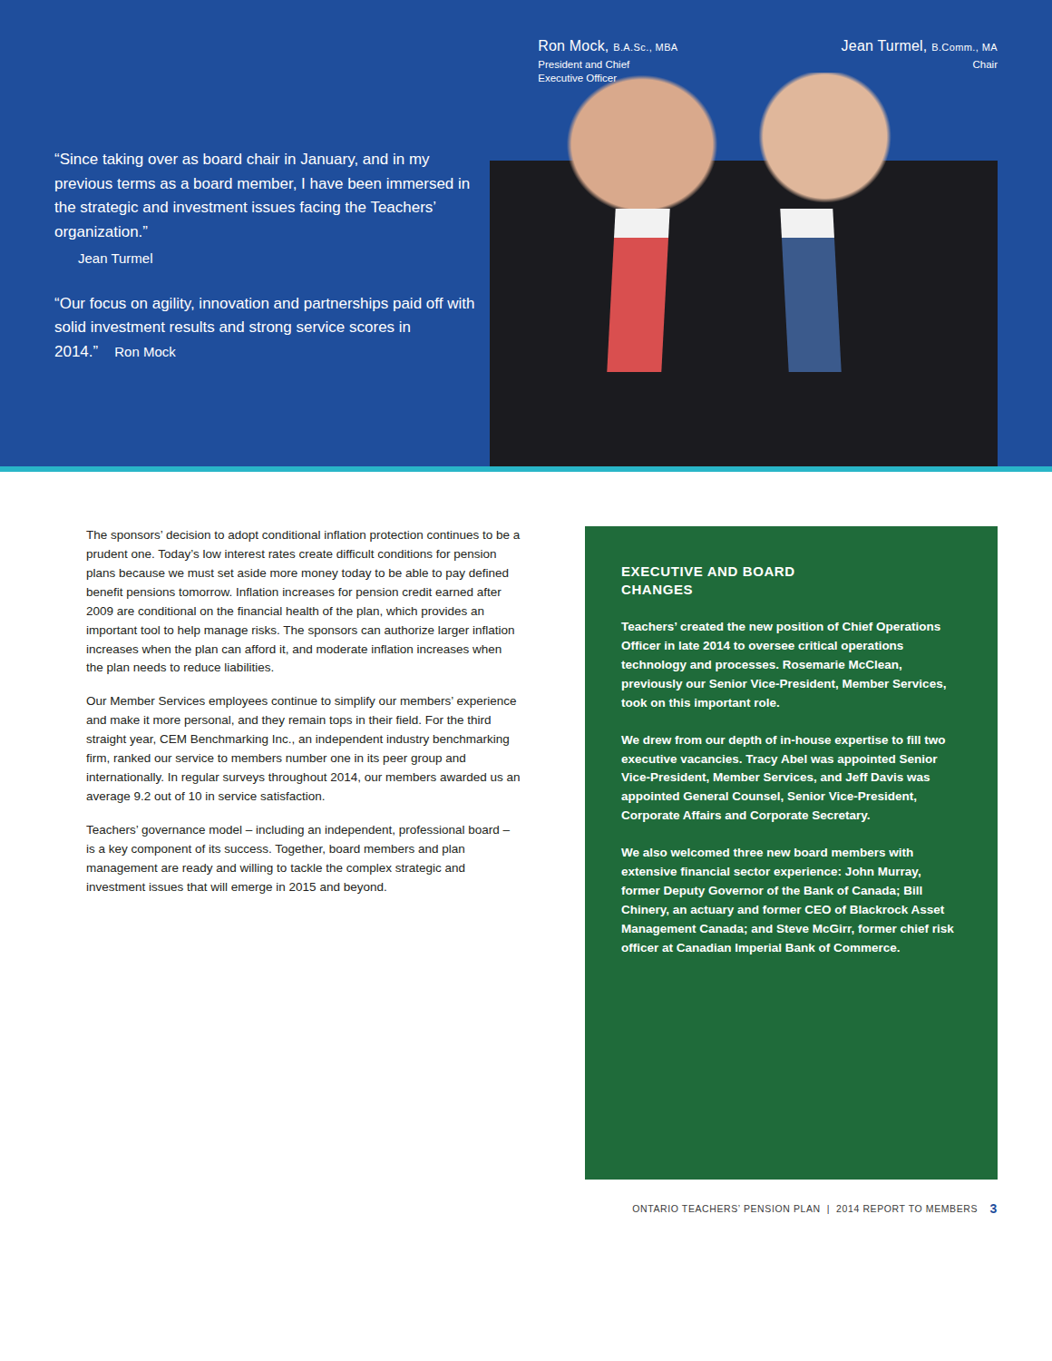Ron Mock, B.A.Sc., MBA
President and Chief
Executive Officer
Jean Turmel, B.Comm., MA
Chair
“Since taking over as board chair in January, and in my previous terms as a board member, I have been immersed in the strategic and investment issues facing the Teachers’ organization.” Jean Turmel
“Our focus on agility, innovation and partnerships paid off with solid investment results and strong service scores in 2014.”Ron Mock
The sponsors’ decision to adopt conditional inflation protection continues to be a prudent one. Today’s low interest rates create difficult conditions for pension plans because we must set aside more money today to be able to pay defined benefit pensions tomorrow. Inflation increases for pension credit earned after 2009 are conditional on the financial health of the plan, which provides an important tool to help manage risks. The sponsors can authorize larger inflation increases when the plan can afford it, and moderate inflation increases when the plan needs to reduce liabilities.
Our Member Services employees continue to simplify our members’ experience and make it more personal, and they remain tops in their field. For the third straight year, CEM Benchmarking Inc., an independent industry benchmarking firm, ranked our service to members number one in its peer group and internationally. In regular surveys throughout 2014, our members awarded us an average 9.2 out of 10 in service satisfaction.
Teachers’ governance model – including an independent, professional board – is a key component of its success. Together, board members and plan management are ready and willing to tackle the complex strategic and investment issues that will emerge in 2015 and beyond.
Executive and Board
Changes
Teachers’ created the new position of Chief Operations Officer in late 2014 to oversee critical operations technology and processes. Rosemarie McClean, previously our Senior Vice-President, Member Services, took on this important role.
We drew from our depth of in-house expertise to fill two executive vacancies. Tracy Abel was appointed Senior Vice-President, Member Services, and Jeff Davis was appointed General Counsel, Senior Vice-President, Corporate Affairs and Corporate Secretary.
We also welcomed three new board members with extensive financial sector experience: John Murray, former Deputy Governor of the Bank of Canada; Bill Chinery, an actuary and former CEO of Blackrock Asset Management Canada; and Steve McGirr, former chief risk officer at Canadian Imperial Bank of Commerce.
ONTARIO TEACHERS’ PENSION PLAN | 2014 REPORT TO MEMBERS 3